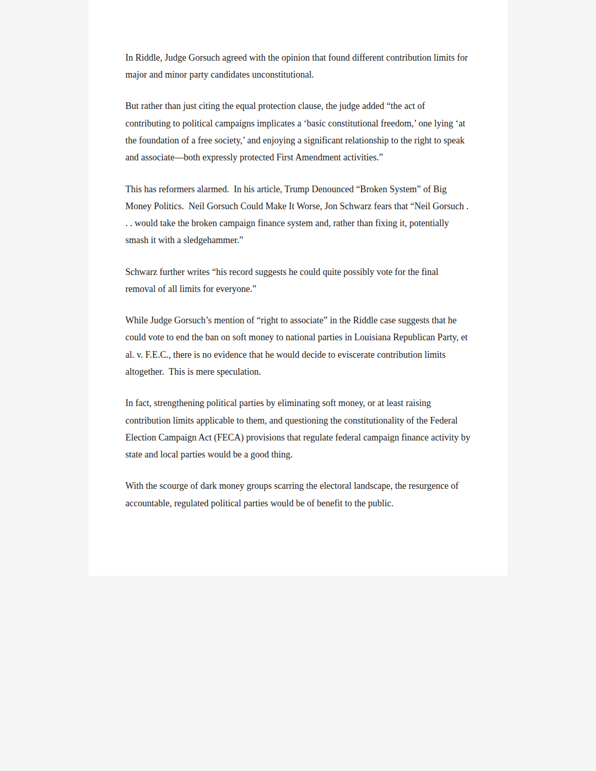In Riddle, Judge Gorsuch agreed with the opinion that found different contribution limits for major and minor party candidates unconstitutional.
But rather than just citing the equal protection clause, the judge added “the act of contributing to political campaigns implicates a ‘basic constitutional freedom,’ one lying ‘at the foundation of a free society,’ and enjoying a significant relationship to the right to speak and associate—both expressly protected First Amendment activities.”
This has reformers alarmed. In his article, Trump Denounced “Broken System” of Big Money Politics. Neil Gorsuch Could Make It Worse, Jon Schwarz fears that “Neil Gorsuch . . . would take the broken campaign finance system and, rather than fixing it, potentially smash it with a sledgehammer.”
Schwarz further writes “his record suggests he could quite possibly vote for the final removal of all limits for everyone.”
While Judge Gorsuch’s mention of “right to associate” in the Riddle case suggests that he could vote to end the ban on soft money to national parties in Louisiana Republican Party, et al. v. F.E.C., there is no evidence that he would decide to eviscerate contribution limits altogether. This is mere speculation.
In fact, strengthening political parties by eliminating soft money, or at least raising contribution limits applicable to them, and questioning the constitutionality of the Federal Election Campaign Act (FECA) provisions that regulate federal campaign finance activity by state and local parties would be a good thing.
With the scourge of dark money groups scarring the electoral landscape, the resurgence of accountable, regulated political parties would be of benefit to the public.